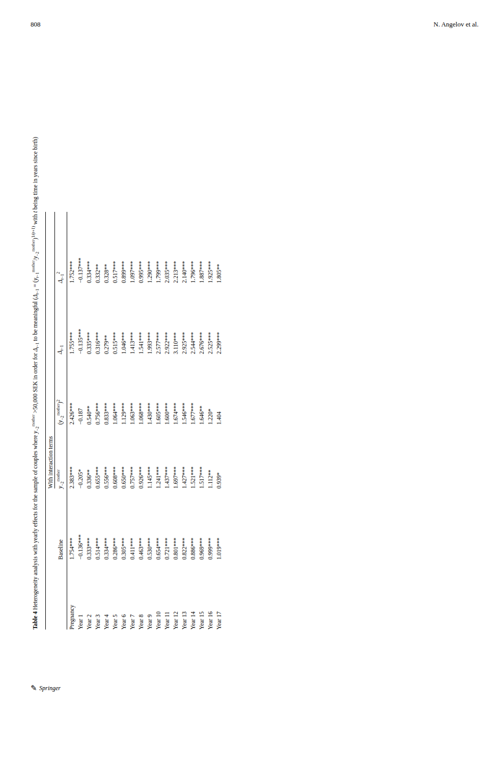808
N. Angelov et al.
Table 4 Heterogeneity analysis with yearly effects for the sample of couples where y−2mother >50,000 SEK in order for Δt−1 to be meaningful (Δt−1 = (yt−1mother/y−2mother)1/(t+1) with t being time in years since birth)
| | | With interaction terms |
| --- | --- | --- |
| | Baseline | y −2 mother | ( y −2 mother ) 2 | Δ t −1 | Δ t −1 2 |
| Pregnancy | 1.754*** | 2.383*** | 2.426*** | 1.755*** | 1.752*** |
| Year 1 | −0.136*** | −0.205* | −0.187 | −0.135*** | −0.137*** |
| Year 2 | 0.333*** | 0.336** | 0.540** | 0.335*** | 0.334*** |
| Year 3 | 0.514*** | 0.655*** | 0.756*** | 0.316*** | 0.332** |
| Year 4 | 0.334*** | 0.556*** | 0.833*** | 0.279** | 0.328** |
| Year 5 | 0.286*** | 0.608*** | 1.064*** | 0.515*** | 0.517*** |
| Year 6 | 0.305*** | 0.650*** | 1.129*** | 1.046*** | 0.899*** |
| Year 7 | 0.411*** | 0.757*** | 1.063*** | 1.413*** | 1.097*** |
| Year 8 | 0.463*** | 0.926*** | 1.068*** | 1.541*** | 0.995*** |
| Year 9 | 0.530*** | 1.145*** | 1.430*** | 1.993*** | 1.290*** |
| Year 10 | 0.654*** | 1.241*** | 1.605*** | 2.577*** | 1.799*** |
| Year 11 | 0.721*** | 1.437*** | 1.600*** | 2.922*** | 2.035*** |
| Year 12 | 0.801*** | 1.697*** | 1.674*** | 3.110*** | 2.213*** |
| Year 13 | 0.822*** | 1.427*** | 1.546*** | 2.925*** | 2.140*** |
| Year 14 | 0.886*** | 1.521*** | 1.677*** | 2.544*** | 1.796*** |
| Year 15 | 0.969*** | 1.517*** | 1.646** | 2.676*** | 1.887*** |
| Year 16 | 0.999*** | 1.112** | 1.220* | 2.525*** | 1.925*** |
| Year 17 | 1.019*** | 0.939* | 1.404 | 2.299*** | 1.805** |
✎ Springer